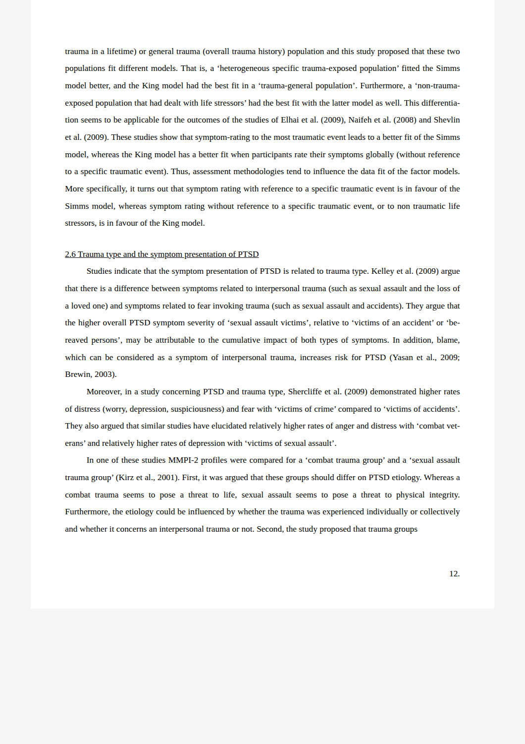trauma in a lifetime) or general trauma (overall trauma history) population and this study proposed that these two populations fit different models. That is, a ‘heterogeneous specific trauma-exposed population’ fitted the Simms model better, and the King model had the best fit in a ‘trauma-general population’. Furthermore, a ‘non-trauma-exposed population that had dealt with life stressors’ had the best fit with the latter model as well. This differentiation seems to be applicable for the outcomes of the studies of Elhai et al. (2009), Naifeh et al. (2008) and Shevlin et al. (2009). These studies show that symptom-rating to the most traumatic event leads to a better fit of the Simms model, whereas the King model has a better fit when participants rate their symptoms globally (without reference to a specific traumatic event). Thus, assessment methodologies tend to influence the data fit of the factor models. More specifically, it turns out that symptom rating with reference to a specific traumatic event is in favour of the Simms model, whereas symptom rating without reference to a specific traumatic event, or to non traumatic life stressors, is in favour of the King model.
2.6 Trauma type and the symptom presentation of PTSD
Studies indicate that the symptom presentation of PTSD is related to trauma type. Kelley et al. (2009) argue that there is a difference between symptoms related to interpersonal trauma (such as sexual assault and the loss of a loved one) and symptoms related to fear invoking trauma (such as sexual assault and accidents). They argue that the higher overall PTSD symptom severity of ‘sexual assault victims’, relative to ‘victims of an accident’ or ‘bereaved persons’, may be attributable to the cumulative impact of both types of symptoms. In addition, blame, which can be considered as a symptom of interpersonal trauma, increases risk for PTSD (Yasan et al., 2009; Brewin, 2003).
Moreover, in a study concerning PTSD and trauma type, Shercliffe et al. (2009) demonstrated higher rates of distress (worry, depression, suspiciousness) and fear with ‘victims of crime’ compared to ‘victims of accidents’. They also argued that similar studies have elucidated relatively higher rates of anger and distress with ‘combat veterans’ and relatively higher rates of depression with ‘victims of sexual assault’.
In one of these studies MMPI-2 profiles were compared for a ‘combat trauma group’ and a ‘sexual assault trauma group’ (Kirz et al., 2001). First, it was argued that these groups should differ on PTSD etiology. Whereas a combat trauma seems to pose a threat to life, sexual assault seems to pose a threat to physical integrity. Furthermore, the etiology could be influenced by whether the trauma was experienced individually or collectively and whether it concerns an interpersonal trauma or not. Second, the study proposed that trauma groups
12.